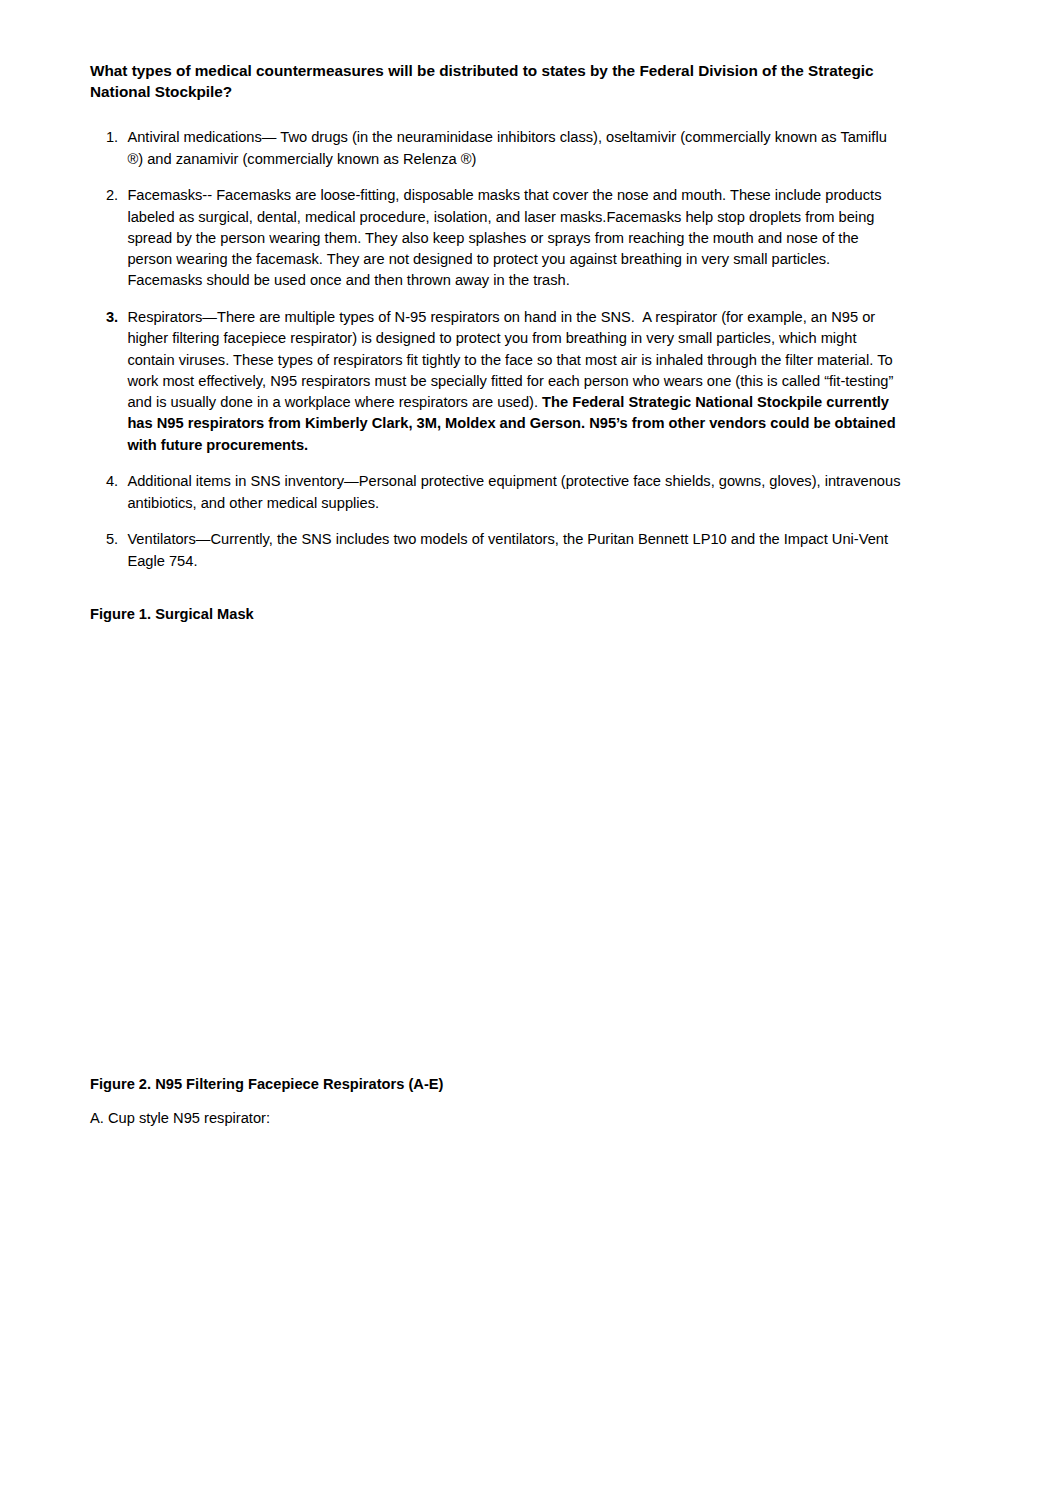What types of medical countermeasures will be distributed to states by the Federal Division of the Strategic National Stockpile?
Antiviral medications— Two drugs (in the neuraminidase inhibitors class), oseltamivir (commercially known as Tamiflu ®) and zanamivir (commercially known as Relenza ®)
Facemasks-- Facemasks are loose-fitting, disposable masks that cover the nose and mouth. These include products labeled as surgical, dental, medical procedure, isolation, and laser masks.Facemasks help stop droplets from being spread by the person wearing them. They also keep splashes or sprays from reaching the mouth and nose of the person wearing the facemask. They are not designed to protect you against breathing in very small particles. Facemasks should be used once and then thrown away in the trash.
Respirators—There are multiple types of N-95 respirators on hand in the SNS. A respirator (for example, an N95 or higher filtering facepiece respirator) is designed to protect you from breathing in very small particles, which might contain viruses. These types of respirators fit tightly to the face so that most air is inhaled through the filter material. To work most effectively, N95 respirators must be specially fitted for each person who wears one (this is called “fit-testing” and is usually done in a workplace where respirators are used). The Federal Strategic National Stockpile currently has N95 respirators from Kimberly Clark, 3M, Moldex and Gerson. N95’s from other vendors could be obtained with future procurements.
Additional items in SNS inventory—Personal protective equipment (protective face shields, gowns, gloves), intravenous antibiotics, and other medical supplies.
Ventilators—Currently, the SNS includes two models of ventilators, the Puritan Bennett LP10 and the Impact Uni-Vent Eagle 754.
Figure 1. Surgical Mask
Figure 2. N95 Filtering Facepiece Respirators (A-E)
A. Cup style N95 respirator: